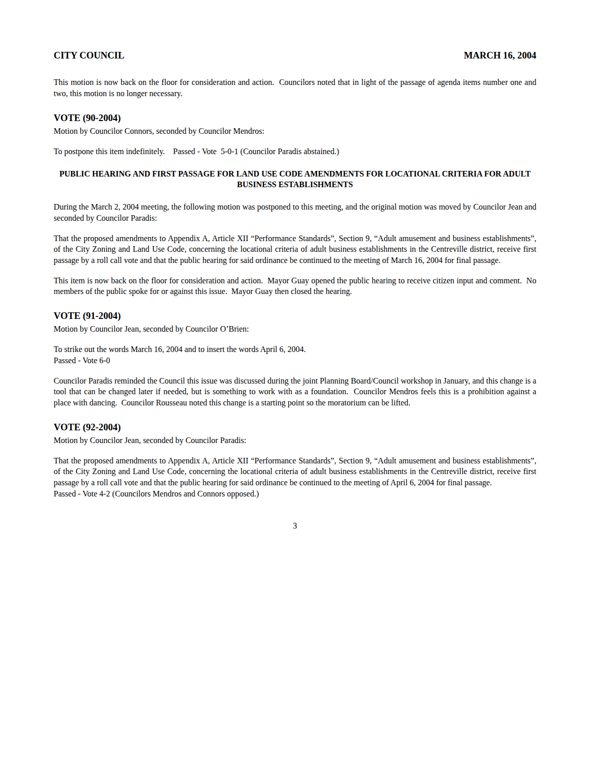CITY COUNCIL MARCH 16, 2004
This motion is now back on the floor for consideration and action. Councilors noted that in light of the passage of agenda items number one and two, this motion is no longer necessary.
VOTE (90-2004)
Motion by Councilor Connors, seconded by Councilor Mendros:
To postpone this item indefinitely. Passed - Vote 5-0-1 (Councilor Paradis abstained.)
PUBLIC HEARING AND FIRST PASSAGE FOR LAND USE CODE AMENDMENTS FOR LOCATIONAL CRITERIA FOR ADULT BUSINESS ESTABLISHMENTS
During the March 2, 2004 meeting, the following motion was postponed to this meeting, and the original motion was moved by Councilor Jean and seconded by Councilor Paradis:
That the proposed amendments to Appendix A, Article XII “Performance Standards”, Section 9, “Adult amusement and business establishments”, of the City Zoning and Land Use Code, concerning the locational criteria of adult business establishments in the Centreville district, receive first passage by a roll call vote and that the public hearing for said ordinance be continued to the meeting of March 16, 2004 for final passage.
This item is now back on the floor for consideration and action. Mayor Guay opened the public hearing to receive citizen input and comment. No members of the public spoke for or against this issue. Mayor Guay then closed the hearing.
VOTE (91-2004)
Motion by Councilor Jean, seconded by Councilor O’Brien:
To strike out the words March 16, 2004 and to insert the words April 6, 2004.
Passed - Vote 6-0
Councilor Paradis reminded the Council this issue was discussed during the joint Planning Board/Council workshop in January, and this change is a tool that can be changed later if needed, but is something to work with as a foundation. Councilor Mendros feels this is a prohibition against a place with dancing. Councilor Rousseau noted this change is a starting point so the moratorium can be lifted.
VOTE (92-2004)
Motion by Councilor Jean, seconded by Councilor Paradis:
That the proposed amendments to Appendix A, Article XII “Performance Standards”, Section 9, “Adult amusement and business establishments”, of the City Zoning and Land Use Code, concerning the locational criteria of adult business establishments in the Centreville district, receive first passage by a roll call vote and that the public hearing for said ordinance be continued to the meeting of April 6, 2004 for final passage.
Passed - Vote 4-2 (Councilors Mendros and Connors opposed.)
3